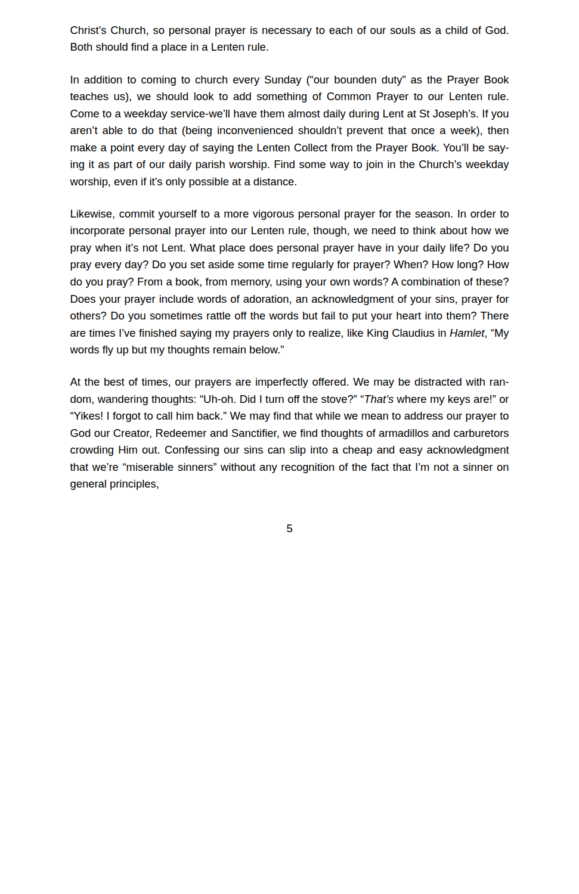Christ’s Church, so personal prayer is necessary to each of our souls as a child of God. Both should find a place in a Lenten rule.
In addition to coming to church every Sunday (“our bounden duty” as the Prayer Book teaches us), we should look to add something of Common Prayer to our Lenten rule. Come to a weekday service-we’ll have them almost daily during Lent at St Joseph’s. If you aren’t able to do that (being inconvenienced shouldn’t prevent that once a week), then make a point every day of saying the Lenten Collect from the Prayer Book. You’ll be saying it as part of our daily parish worship. Find some way to join in the Church’s weekday worship, even if it’s only possible at a distance.
Likewise, commit yourself to a more vigorous personal prayer for the season. In order to incorporate personal prayer into our Lenten rule, though, we need to think about how we pray when it’s not Lent. What place does personal prayer have in your daily life? Do you pray every day? Do you set aside some time regularly for prayer? When? How long? How do you pray? From a book, from memory, using your own words? A combination of these? Does your prayer include words of adoration, an acknowledgment of your sins, prayer for others? Do you sometimes rattle off the words but fail to put your heart into them? There are times I’ve finished saying my prayers only to realize, like King Claudius in Hamlet, “My words fly up but my thoughts remain below.”
At the best of times, our prayers are imperfectly offered. We may be distracted with random, wandering thoughts: “Uh-oh. Did I turn off the stove?” “That’s where my keys are!” or “Yikes! I forgot to call him back.” We may find that while we mean to address our prayer to God our Creator, Redeemer and Sanctifier, we find thoughts of armadillos and carburetors crowding Him out. Confessing our sins can slip into a cheap and easy acknowledgment that we’re “miserable sinners” without any recognition of the fact that I’m not a sinner on general principles,
5